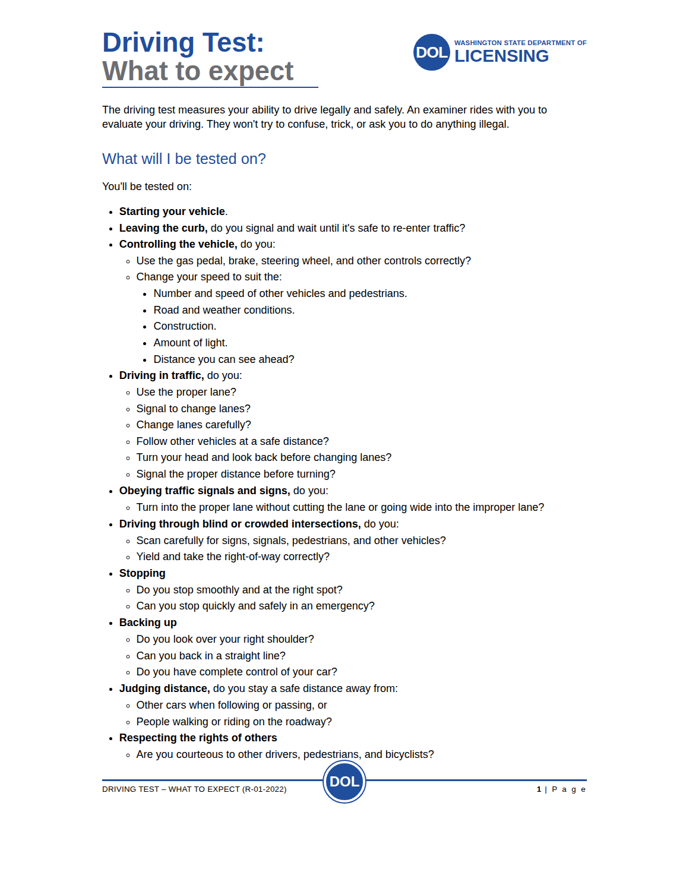Driving Test:What to expect
DOL WASHINGTON STATE DEPARTMENT OF LICENSING
The driving test measures your ability to drive legally and safely. An examiner rides with you to evaluate your driving. They won't try to confuse, trick, or ask you to do anything illegal.
What will I be tested on?
You'll be tested on:
Starting your vehicle.
Leaving the curb, do you signal and wait until it's safe to re-enter traffic?
Controlling the vehicle, do you:
Use the gas pedal, brake, steering wheel, and other controls correctly?
Change your speed to suit the:
Number and speed of other vehicles and pedestrians.
Road and weather conditions.
Construction.
Amount of light.
Distance you can see ahead?
Driving in traffic, do you:
Use the proper lane?
Signal to change lanes?
Change lanes carefully?
Follow other vehicles at a safe distance?
Turn your head and look back before changing lanes?
Signal the proper distance before turning?
Obeying traffic signals and signs, do you:
Turn into the proper lane without cutting the lane or going wide into the improper lane?
Driving through blind or crowded intersections, do you:
Scan carefully for signs, signals, pedestrians, and other vehicles?
Yield and take the right-of-way correctly?
Stopping
Do you stop smoothly and at the right spot?
Can you stop quickly and safely in an emergency?
Backing up
Do you look over your right shoulder?
Can you back in a straight line?
Do you have complete control of your car?
Judging distance, do you stay a safe distance away from:
Other cars when following or passing, or
People walking or riding on the roadway?
Respecting the rights of others
Are you courteous to other drivers, pedestrians, and bicyclists?
DOL
DRIVING TEST – WHAT TO EXPECT (R-01-2022)
1 | P a g e